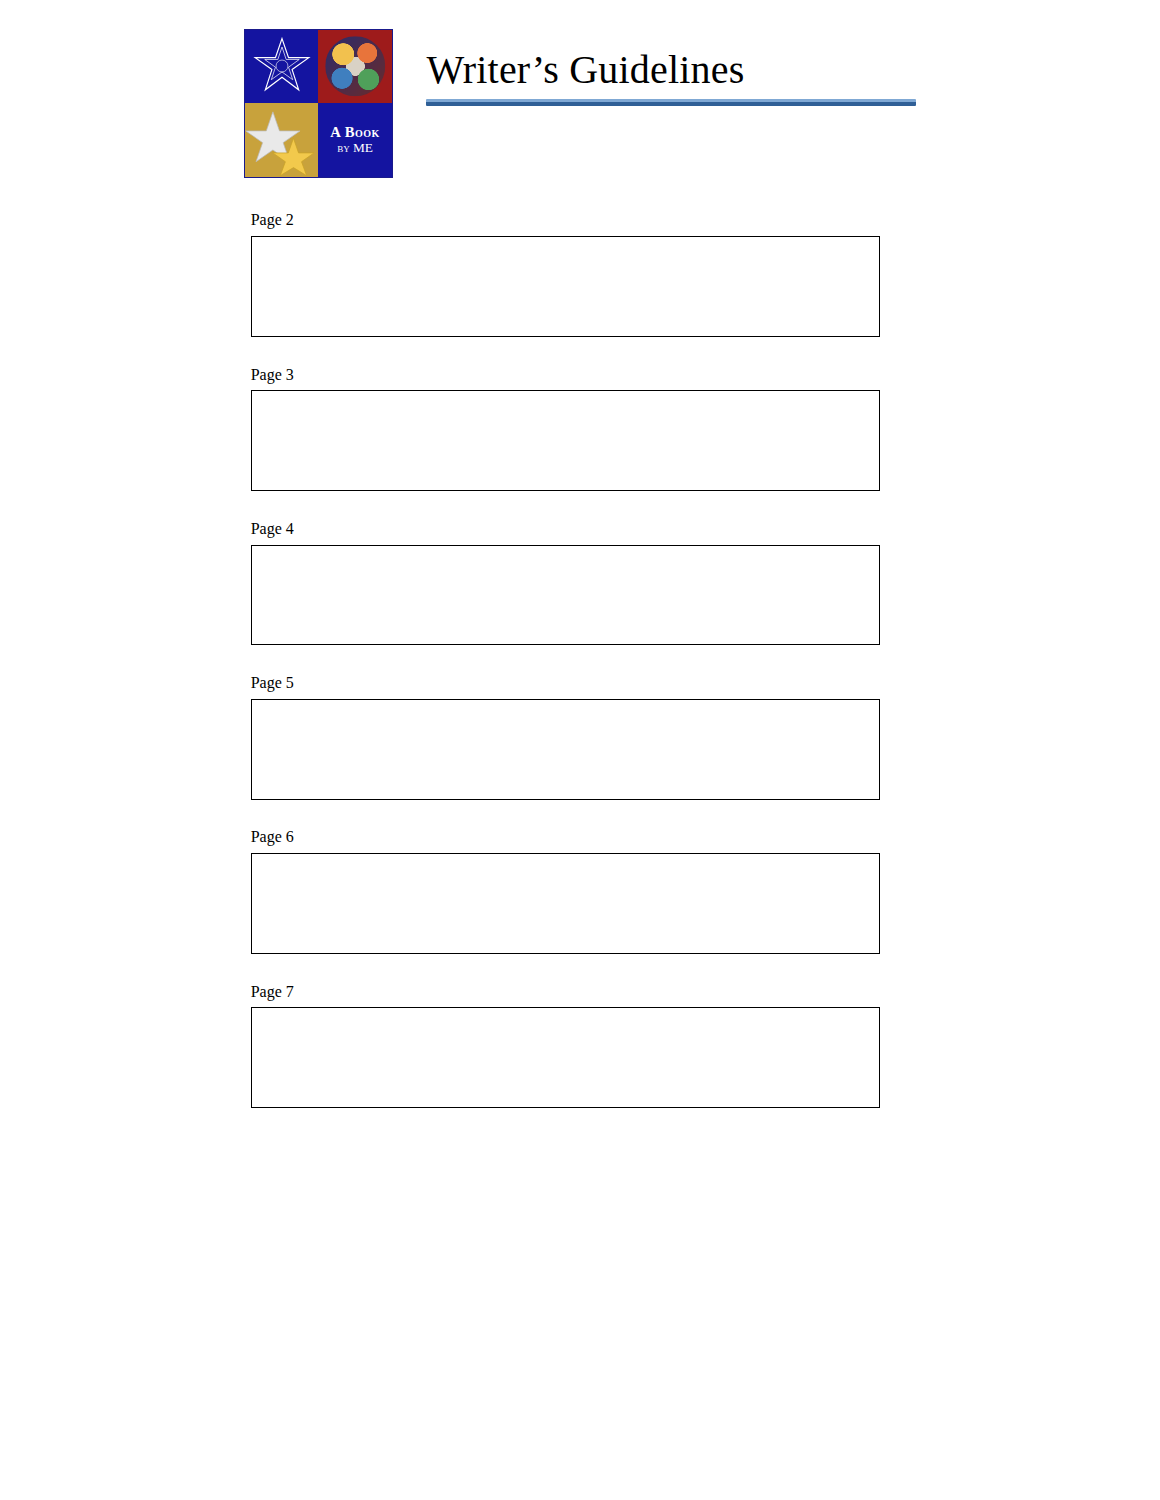A Book by ME
Writer’s Guidelines
Page 2
Page 3
Page 4
Page 5
Page 6
Page 7